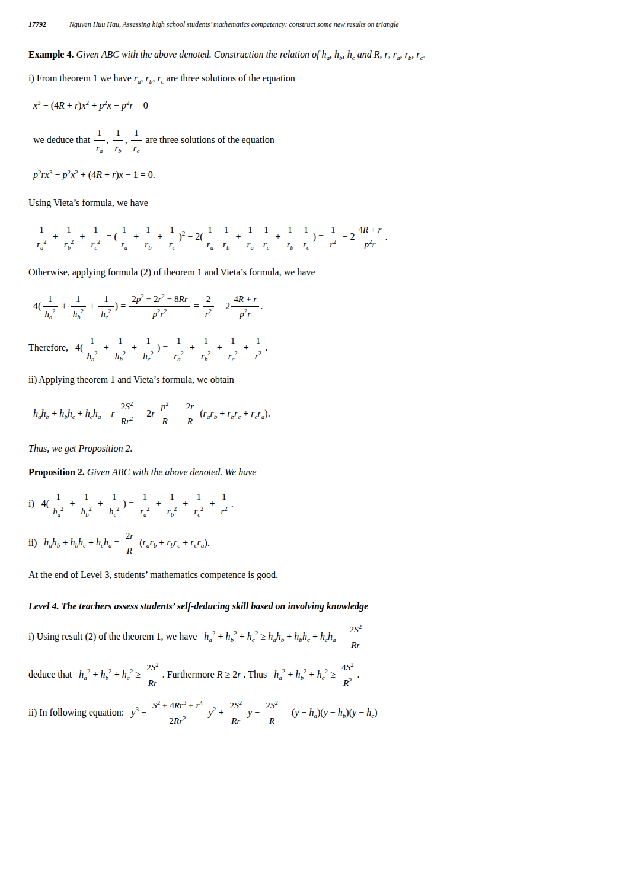17792 Nguyen Huu Hau, Assessing high school students’ mathematics competency: construct some new results on triangle
Example 4. Given ABC with the above denoted. Construction the relation of ha, hb, hc and R, r, ra, rb, rc.
i) From theorem 1 we have ra, rb, rc are three solutions of the equation
x3 − (4R + r)x2 + p2x − p2r = 0
we deduce that 1 ra, 1 rb, 1 rc are three solutions of the equation
p2rx3 − p2x2 + (4R + r)x − 1 = 0.
Using Vieta’s formula, we have
1 ra2 + 1 rb2 + 1 rc2 = (1 ra + 1 rb + 1 rc)2 − 2(1 ra 1 rb + 1 ra 1 rc + 1 rb 1 rc) = 1 r2 − 24R + r p2r.
Otherwise, applying formula (2) of theorem 1 and Vieta’s formula, we have
4(1 ha2 + 1 hb2 + 1 hc2) = 2p2 − 2r2 − 8Rr p2r2 = 2 r2 − 24R + r p2r.
Therefore, 4(1 ha2 + 1 hb2 + 1 hc2) = 1 ra2 + 1 rb2 + 1 rc2 + 1 r2.
ii) Applying theorem 1 and Vieta’s formula, we obtain
hahb + hbhc + hcha = r 2S2 Rr2 = 2r p2 R = 2r R (rarb + rbrc + rcra).
Thus, we get Proposition 2.
Proposition 2. Given ABC with the above denoted. We have
i) 4(1 ha2 + 1 hb2 + 1 hc2) = 1 ra2 + 1 rb2 + 1 rc2 + 1 r2.
ii) hahb + hbhc + hcha = 2r R (rarb + rbrc + rcra).
At the end of Level 3, students’ mathematics competence is good.
Level 4. The teachers assess students’ self-deducing skill based on involving knowledge
i) Using result (2) of the theorem 1, we have ha2 + hb2 + hc2 ≥ hahb + hbhc + hcha = 2S2 Rr
deduce that ha2 + hb2 + hc2 ≥ 2S2 Rr. Furthermore R ≥ 2r . Thus ha2 + hb2 + hc2 ≥ 4S2 R2.
ii) In following equation: y3 − S2 + 4Rr3 + r42Rr2 y2 + 2S2 Rr y − 2S2 R = (y − ha)(y − hb)(y − hc)